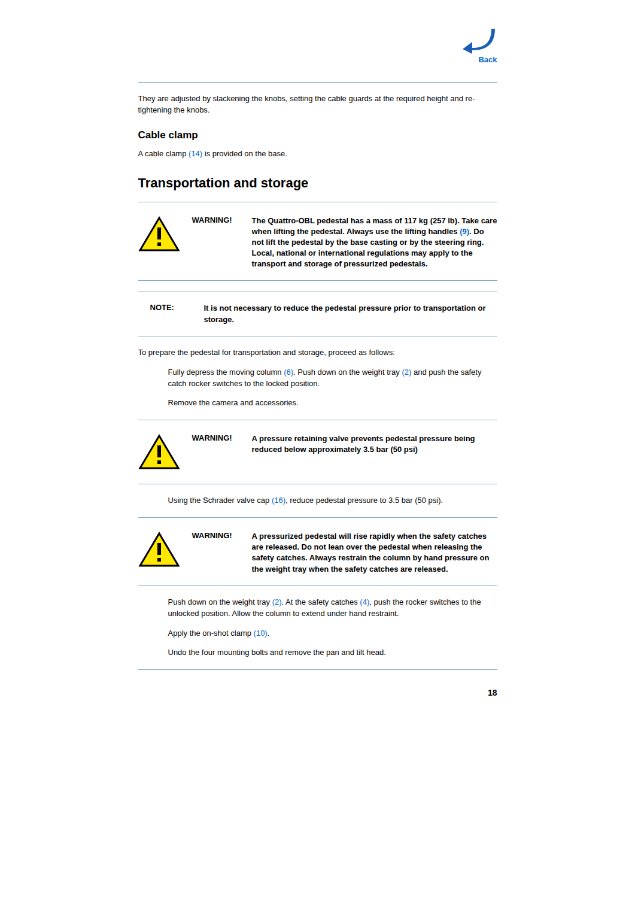Back
They are adjusted by slackening the knobs, setting the cable guards at the required height and re-tightening the knobs.
Cable clamp
A cable clamp (14) is provided on the base.
Transportation and storage
WARNING!
The Quattro-OBL pedestal has a mass of 117 kg (257 lb). Take care when lifting the pedestal. Always use the lifting handles (9). Do not lift the pedestal by the base casting or by the steering ring.
Local, national or international regulations may apply to the transport and storage of pressurized pedestals.
NOTE:
It is not necessary to reduce the pedestal pressure prior to transportation or storage.
To prepare the pedestal for transportation and storage, proceed as follows:
Fully depress the moving column (6). Push down on the weight tray (2) and push the safety catch rocker switches to the locked position.
Remove the camera and accessories.
WARNING!
A pressure retaining valve prevents pedestal pressure being reduced below approximately 3.5 bar (50 psi)
Using the Schrader valve cap (16), reduce pedestal pressure to 3.5 bar (50 psi).
WARNING!
A pressurized pedestal will rise rapidly when the safety catches are released. Do not lean over the pedestal when releasing the safety catches. Always restrain the column by hand pressure on the weight tray when the safety catches are released.
Push down on the weight tray (2). At the safety catches (4), push the rocker switches to the unlocked position. Allow the column to extend under hand restraint.
Apply the on-shot clamp (10).
Undo the four mounting bolts and remove the pan and tilt head.
18